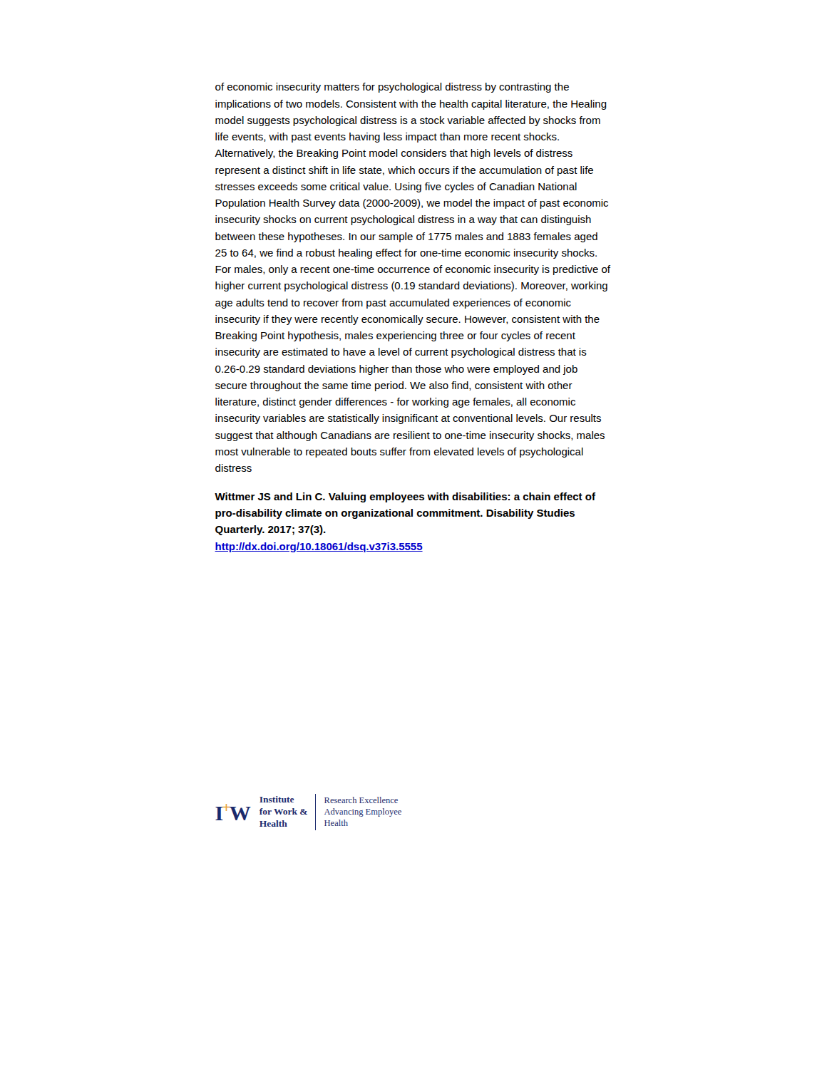of economic insecurity matters for psychological distress by contrasting the implications of two models. Consistent with the health capital literature, the Healing model suggests psychological distress is a stock variable affected by shocks from life events, with past events having less impact than more recent shocks. Alternatively, the Breaking Point model considers that high levels of distress represent a distinct shift in life state, which occurs if the accumulation of past life stresses exceeds some critical value. Using five cycles of Canadian National Population Health Survey data (2000-2009), we model the impact of past economic insecurity shocks on current psychological distress in a way that can distinguish between these hypotheses. In our sample of 1775 males and 1883 females aged 25 to 64, we find a robust healing effect for one-time economic insecurity shocks. For males, only a recent one-time occurrence of economic insecurity is predictive of higher current psychological distress (0.19 standard deviations). Moreover, working age adults tend to recover from past accumulated experiences of economic insecurity if they were recently economically secure. However, consistent with the Breaking Point hypothesis, males experiencing three or four cycles of recent insecurity are estimated to have a level of current psychological distress that is 0.26-0.29 standard deviations higher than those who were employed and job secure throughout the same time period. We also find, consistent with other literature, distinct gender differences - for working age females, all economic insecurity variables are statistically insignificant at conventional levels. Our results suggest that although Canadians are resilient to one-time insecurity shocks, males most vulnerable to repeated bouts suffer from elevated levels of psychological distress
Wittmer JS and Lin C. Valuing employees with disabilities: a chain effect of pro-disability climate on organizational commitment. Disability Studies Quarterly. 2017; 37(3).
http://dx.doi.org/10.18061/dsq.v37i3.5555
I+W
Institute
for Work &
Health
Research Excellence
Advancing Employee
Health